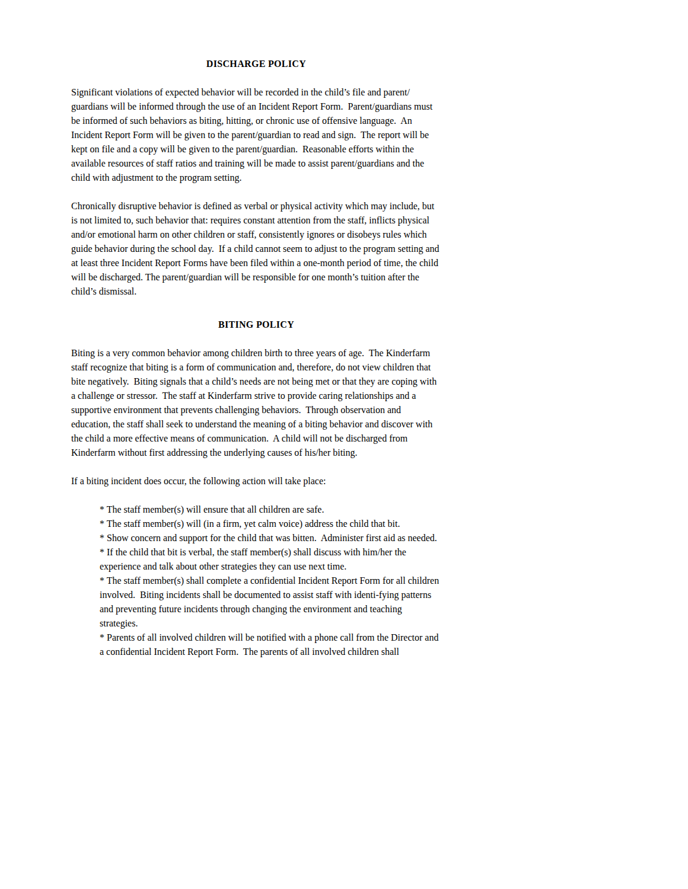DISCHARGE POLICY
Significant violations of expected behavior will be recorded in the child’s file and parent/ guardians will be informed through the use of an Incident Report Form. Parent/guardians must be informed of such behaviors as biting, hitting, or chronic use of offensive language. An Incident Report Form will be given to the parent/guardian to read and sign. The report will be kept on file and a copy will be given to the parent/guardian. Reasonable efforts within the available resources of staff ratios and training will be made to assist parent/guardians and the child with adjustment to the program setting.
Chronically disruptive behavior is defined as verbal or physical activity which may include, but is not limited to, such behavior that: requires constant attention from the staff, inflicts physical and/or emotional harm on other children or staff, consistently ignores or disobeys rules which guide behavior during the school day. If a child cannot seem to adjust to the program setting and at least three Incident Report Forms have been filed within a one-month period of time, the child will be discharged. The parent/guardian will be responsible for one month’s tuition after the child’s dismissal.
BITING POLICY
Biting is a very common behavior among children birth to three years of age. The Kinderfarm staff recognize that biting is a form of communication and, therefore, do not view children that bite negatively. Biting signals that a child’s needs are not being met or that they are coping with a challenge or stressor. The staff at Kinderfarm strive to provide caring relationships and a supportive environment that prevents challenging behaviors. Through observation and education, the staff shall seek to understand the meaning of a biting behavior and discover with the child a more effective means of communication. A child will not be discharged from Kinderfarm without first addressing the underlying causes of his/her biting.
If a biting incident does occur, the following action will take place:
The staff member(s) will ensure that all children are safe.
The staff member(s) will (in a firm, yet calm voice) address the child that bit.
Show concern and support for the child that was bitten. Administer first aid as needed.
If the child that bit is verbal, the staff member(s) shall discuss with him/her the experience and talk about other strategies they can use next time.
The staff member(s) shall complete a confidential Incident Report Form for all children involved. Biting incidents shall be documented to assist staff with identi-fying patterns and preventing future incidents through changing the environment and teaching strategies.
Parents of all involved children will be notified with a phone call from the Director and a confidential Incident Report Form. The parents of all involved children shall